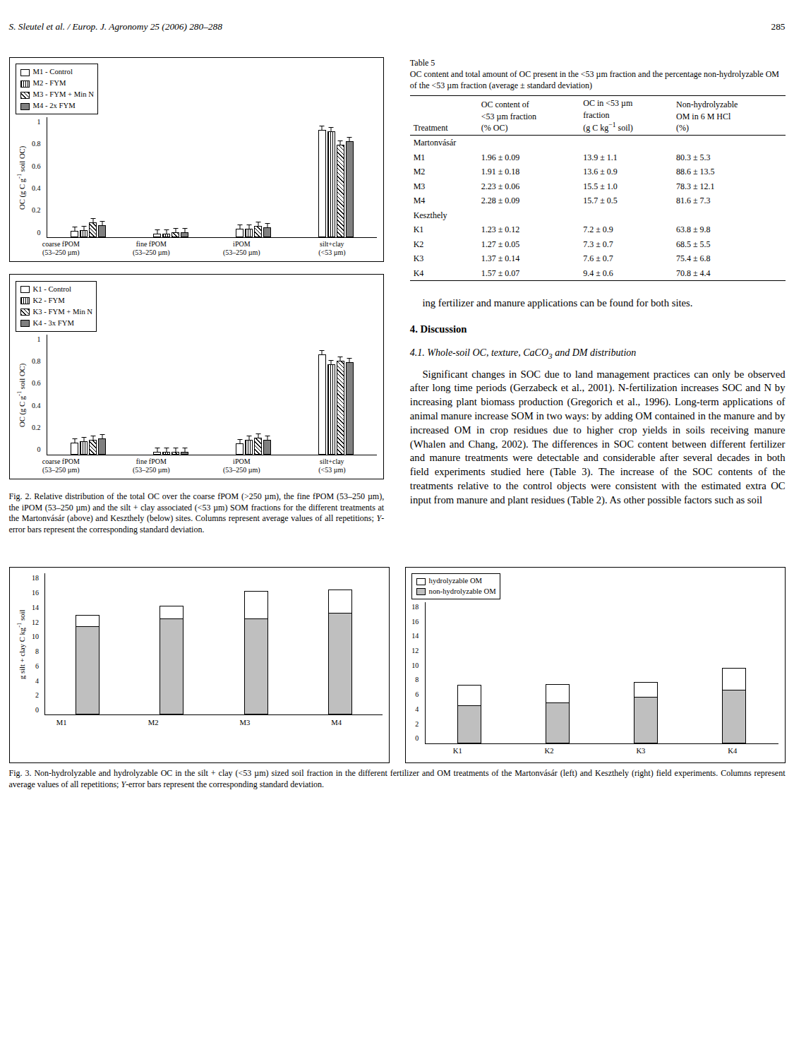S. Sleutel et al. / Europ. J. Agronomy 25 (2006) 280–288 285
M1 - Control
M2 - FYM
M3 - FYM + Min N
M4 - 2x FYM
OC (g C g-1 soil OC)
10.80.60.40.20
coarse fPOM
(53–250 µm) fine fPOM
(53–250 µm) iPOM
(53–250 µm) silt+clay
(<53 µm)
K1 - Control
K2 - FYM
K3 - FYM + Min N
K4 - 3x FYM
OC (g C g-1 soil OC)
10.80.60.40.20
coarse fPOM
(53–250 µm) fine fPOM
(53–250 µm) iPOM
(53–250 µm) silt+clay
(<53 µm)
Fig. 2. Relative distribution of the total OC over the coarse fPOM (>250 µm), the fine fPOM (53–250 µm), the iPOM (53–250 µm) and the silt + clay associated (<53 µm) SOM fractions for the different treatments at the Martonvásár (above) and Keszthely (below) sites. Columns represent average values of all repetitions; Y-error bars represent the corresponding standard deviation.
Table 5 OC content and total amount of OC present in the <53 µm fraction and the percentage non-hydrolyzable OM of the <53 µm fraction (average ± standard deviation)
| Treatment | OC content of <53 µm fraction (% OC) | OC in <53 µm fraction (g C kg −1 soil) | Non-hydrolyzable OM in 6 M HCl (%) |
| --- | --- | --- | --- |
| Martonvásár |
| M1 | 1.96 ± 0.09 | 13.9 ± 1.1 | 80.3 ± 5.3 |
| M2 | 1.91 ± 0.18 | 13.6 ± 0.9 | 88.6 ± 13.5 |
| M3 | 2.23 ± 0.06 | 15.5 ± 1.0 | 78.3 ± 12.1 |
| M4 | 2.28 ± 0.09 | 15.7 ± 0.5 | 81.6 ± 7.3 |
| Keszthely |
| K1 | 1.23 ± 0.12 | 7.2 ± 0.9 | 63.8 ± 9.8 |
| K2 | 1.27 ± 0.05 | 7.3 ± 0.7 | 68.5 ± 5.5 |
| K3 | 1.37 ± 0.14 | 7.6 ± 0.7 | 75.4 ± 6.8 |
| K4 | 1.57 ± 0.07 | 9.4 ± 0.6 | 70.8 ± 4.4 |
ing fertilizer and manure applications can be found for both sites.
4. Discussion
4.1. Whole-soil OC, texture, CaCO3 and DM distribution
Significant changes in SOC due to land management practices can only be observed after long time periods (Gerzabeck et al., 2001). N-fertilization increases SOC and N by increasing plant biomass production (Gregorich et al., 1996). Long-term applications of animal manure increase SOM in two ways: by adding OM contained in the manure and by increased OM in crop residues due to higher crop yields in soils receiving manure (Whalen and Chang, 2002). The differences in SOC content between different fertilizer and manure treatments were detectable and considerable after several decades in both field experiments studied here (Table 3). The increase of the SOC contents of the treatments relative to the control objects were consistent with the estimated extra OC input from manure and plant residues (Table 2). As other possible factors such as soil
g silt + clay C kg-1 soil
181614121086420
M1 M2 M3 M4
hydrolyzable OM
non-hydrolyzable OM
181614121086420
K1 K2 K3 K4
Fig. 3. Non-hydrolyzable and hydrolyzable OC in the silt + clay (<53 µm) sized soil fraction in the different fertilizer and OM treatments of the Martonvásár (left) and Keszthely (right) field experiments. Columns represent average values of all repetitions; Y-error bars represent the corresponding standard deviation.